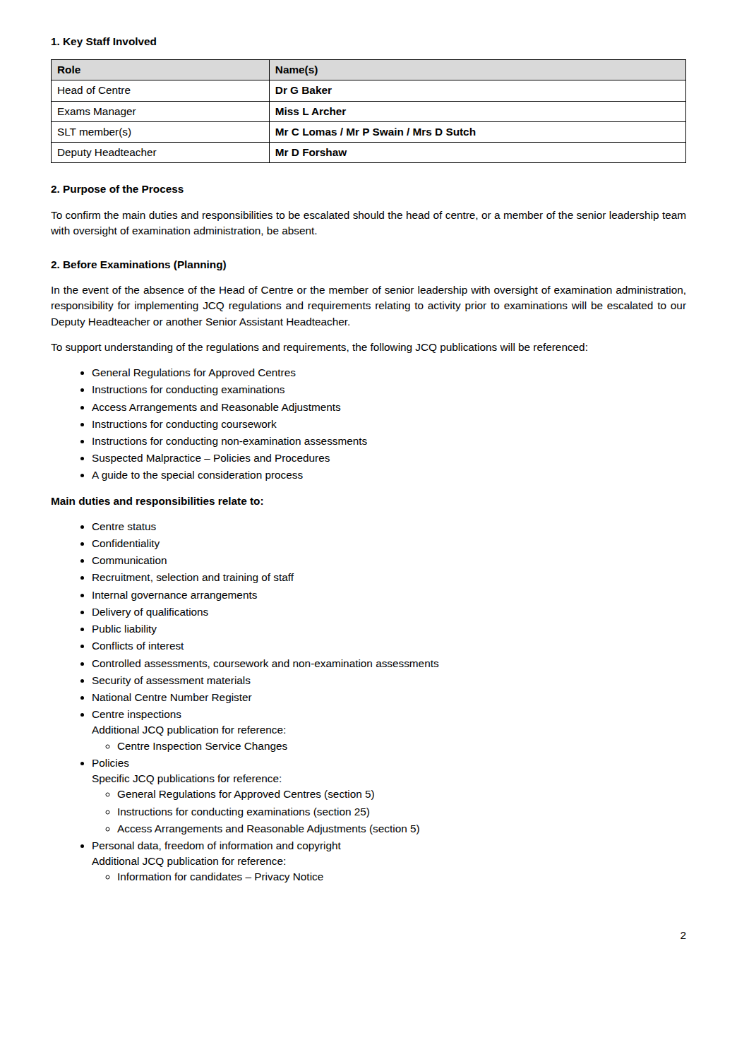1. Key Staff Involved
| Role | Name(s) |
| --- | --- |
| Head of Centre | Dr G Baker |
| Exams Manager | Miss L Archer |
| SLT member(s) | Mr C Lomas / Mr P Swain / Mrs D Sutch |
| Deputy Headteacher | Mr D Forshaw |
2. Purpose of the Process
To confirm the main duties and responsibilities to be escalated should the head of centre, or a member of the senior leadership team with oversight of examination administration, be absent.
2. Before Examinations (Planning)
In the event of the absence of the Head of Centre or the member of senior leadership with oversight of examination administration, responsibility for implementing JCQ regulations and requirements relating to activity prior to examinations will be escalated to our Deputy Headteacher or another Senior Assistant Headteacher.
To support understanding of the regulations and requirements, the following JCQ publications will be referenced:
General Regulations for Approved Centres
Instructions for conducting examinations
Access Arrangements and Reasonable Adjustments
Instructions for conducting coursework
Instructions for conducting non-examination assessments
Suspected Malpractice – Policies and Procedures
A guide to the special consideration process
Main duties and responsibilities relate to:
Centre status
Confidentiality
Communication
Recruitment, selection and training of staff
Internal governance arrangements
Delivery of qualifications
Public liability
Conflicts of interest
Controlled assessments, coursework and non-examination assessments
Security of assessment materials
National Centre Number Register
Centre inspections
Additional JCQ publication for reference:
Centre Inspection Service Changes
Policies
Specific JCQ publications for reference:
General Regulations for Approved Centres (section 5)
Instructions for conducting examinations (section 25)
Access Arrangements and Reasonable Adjustments (section 5)
Personal data, freedom of information and copyright
Additional JCQ publication for reference:
Information for candidates – Privacy Notice
2